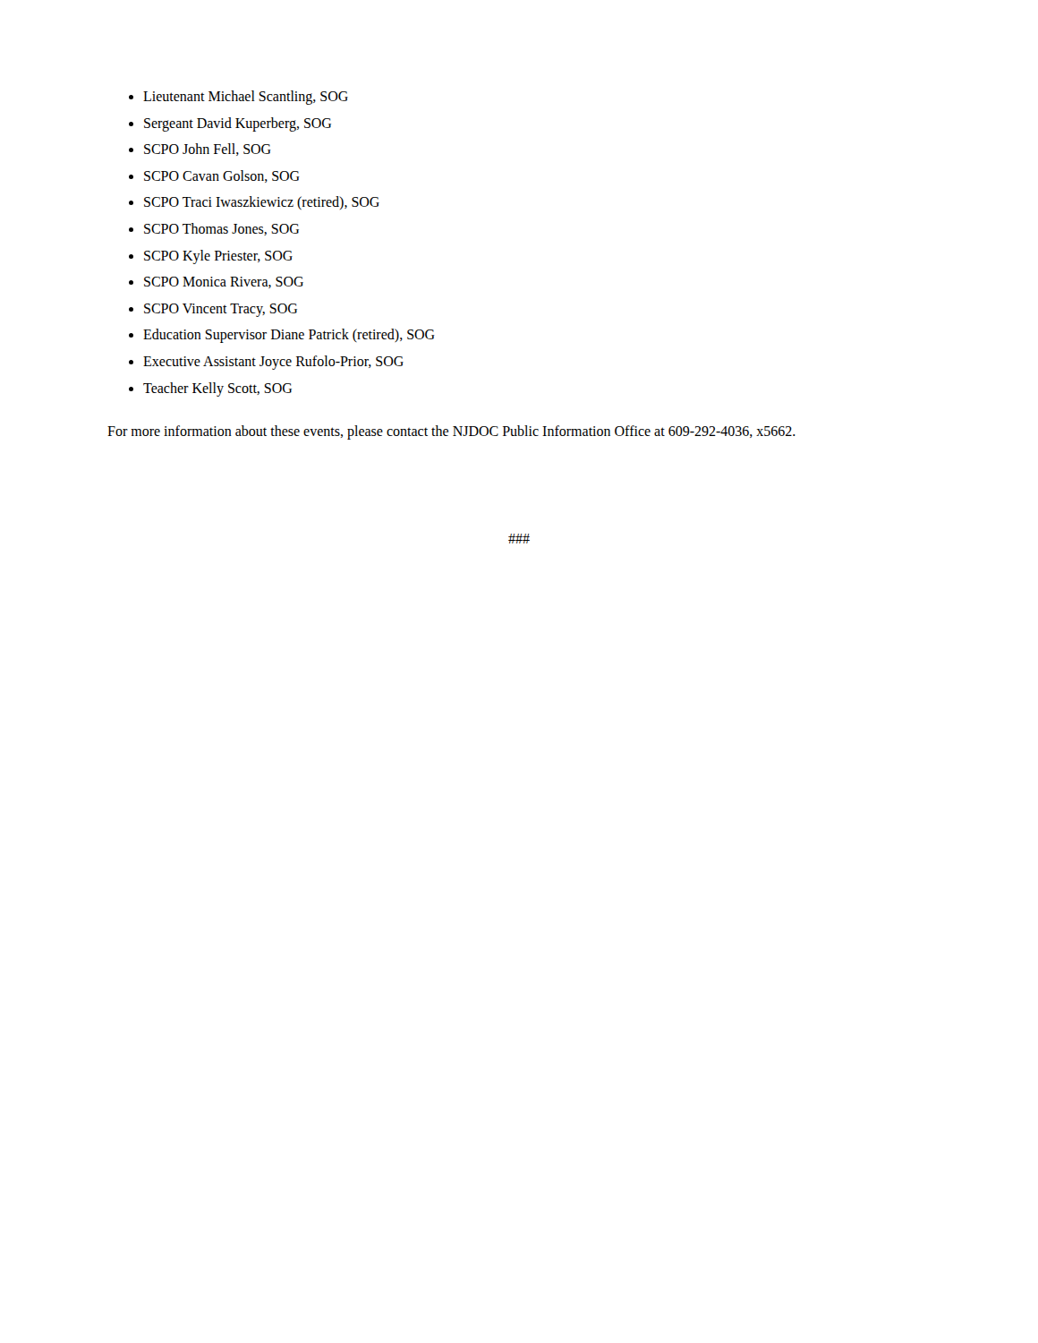Lieutenant Michael Scantling, SOG
Sergeant David Kuperberg, SOG
SCPO John Fell, SOG
SCPO Cavan Golson, SOG
SCPO Traci Iwaszkiewicz (retired), SOG
SCPO Thomas Jones, SOG
SCPO Kyle Priester, SOG
SCPO Monica Rivera, SOG
SCPO Vincent Tracy, SOG
Education Supervisor Diane Patrick (retired), SOG
Executive Assistant Joyce Rufolo-Prior, SOG
Teacher Kelly Scott, SOG
For more information about these events, please contact the NJDOC Public Information Office at 609-292-4036, x5662.
###